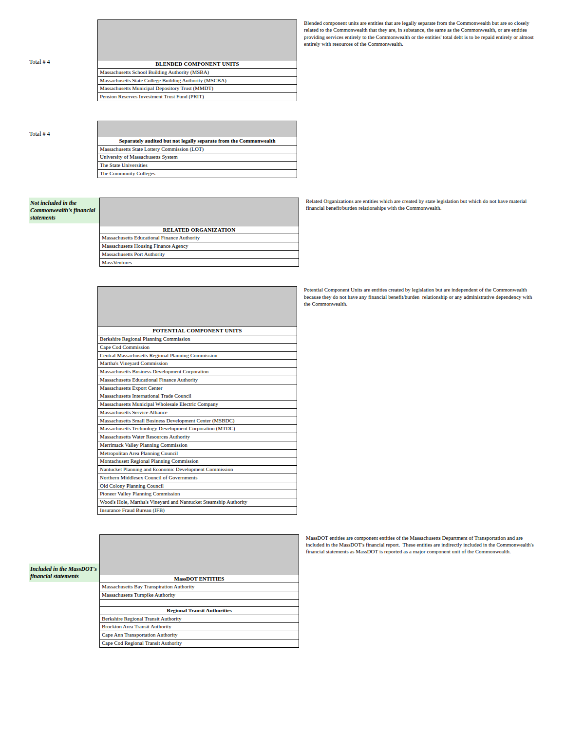Total # 4
| Blended Component Units |
| Massachusetts School Building Authority (MSBA) |
| Massachusetts State College Building Authority (MSCBA) |
| Massachusetts Municipal Depository Trust (MMDT) |
| Pension Reserves Investment Trust Fund (PRIT) |
Blended component units are entities that are legally separate from the Commonwealth but are so closely related to the Commonwealth that they are, in substance, the same as the Commonwealth, or are entities providing services entirely to the Commonwealth or the entities' total debt is to be repaid entirely or almost entirely with resources of the Commonwealth.
Total # 4
| Separately audited but not legally separate from the Commonwealth |
| Massachusetts State Lottery Commission (LOT) |
| University of Massachusetts System |
| The State Universities |
| The Community Colleges |
Not included in the Commonwealth's financial statements
| Related Organization |
| Massachusetts Educational Finance Authority |
| Massachusetts Housing Finance Agency |
| Massachusetts Port Authority |
| MassVentures |
Related Organizations are entities which are created by state legislation but which do not have material financial benefit/burden relationships with the Commonwealth.
| Potential Component Units |
| Berkshire Regional Planning Commission |
| Cape Cod Commission |
| Central Massachusetts Regional Planning Commission |
| Martha's Vineyard Commission |
| Massachusetts Business Development Corporation |
| Massachusetts Educational Finance Authority |
| Massachusetts Export Center |
| Massachusetts International Trade Council |
| Massachusetts Municipal Wholesale Electric Company |
| Massachusetts Service Alliance |
| Massachusetts Small Business Development Center (MSBDC) |
| Massachusetts Technology Development Corporation (MTDC) |
| Massachusetts Water Resources Authority |
| Merrimack Valley Planning Commission |
| Metropolitan Area Planning Council |
| Montachusett Regional Planning Commission |
| Nantucket Planning and Economic Development Commission |
| Northern Middlesex Council of Governments |
| Old Colony Planning Council |
| Pioneer Valley Planning Commission |
| Wood's Hole, Martha's Vineyard and Nantucket Steamship Authority |
| Insurance Fraud Bureau (IFB) |
Potential Component Units are entities created by legislation but are independent of the Commonwealth because they do not have any financial benefit/burden relationship or any administrative dependency with the Commonwealth.
Included in the MassDOT's financial statements
| MassDOT ENTITIES |
| Massachusetts Bay Transpiration Authority |
| Massachusetts Turnpike Authority |
| Regional Transit Authorities |
| Berkshire Regional Transit Authority |
| Brockton Area Transit Authority |
| Cape Ann Transportation Authority |
| Cape Cod Regional Transit Authority |
MassDOT entities are component entities of the Massachusetts Department of Transportation and are included in the MassDOT's financial report. These entities are indirectly included in the Commonwealth's financial statements as MassDOT is reported as a major component unit of the Commonwealth.